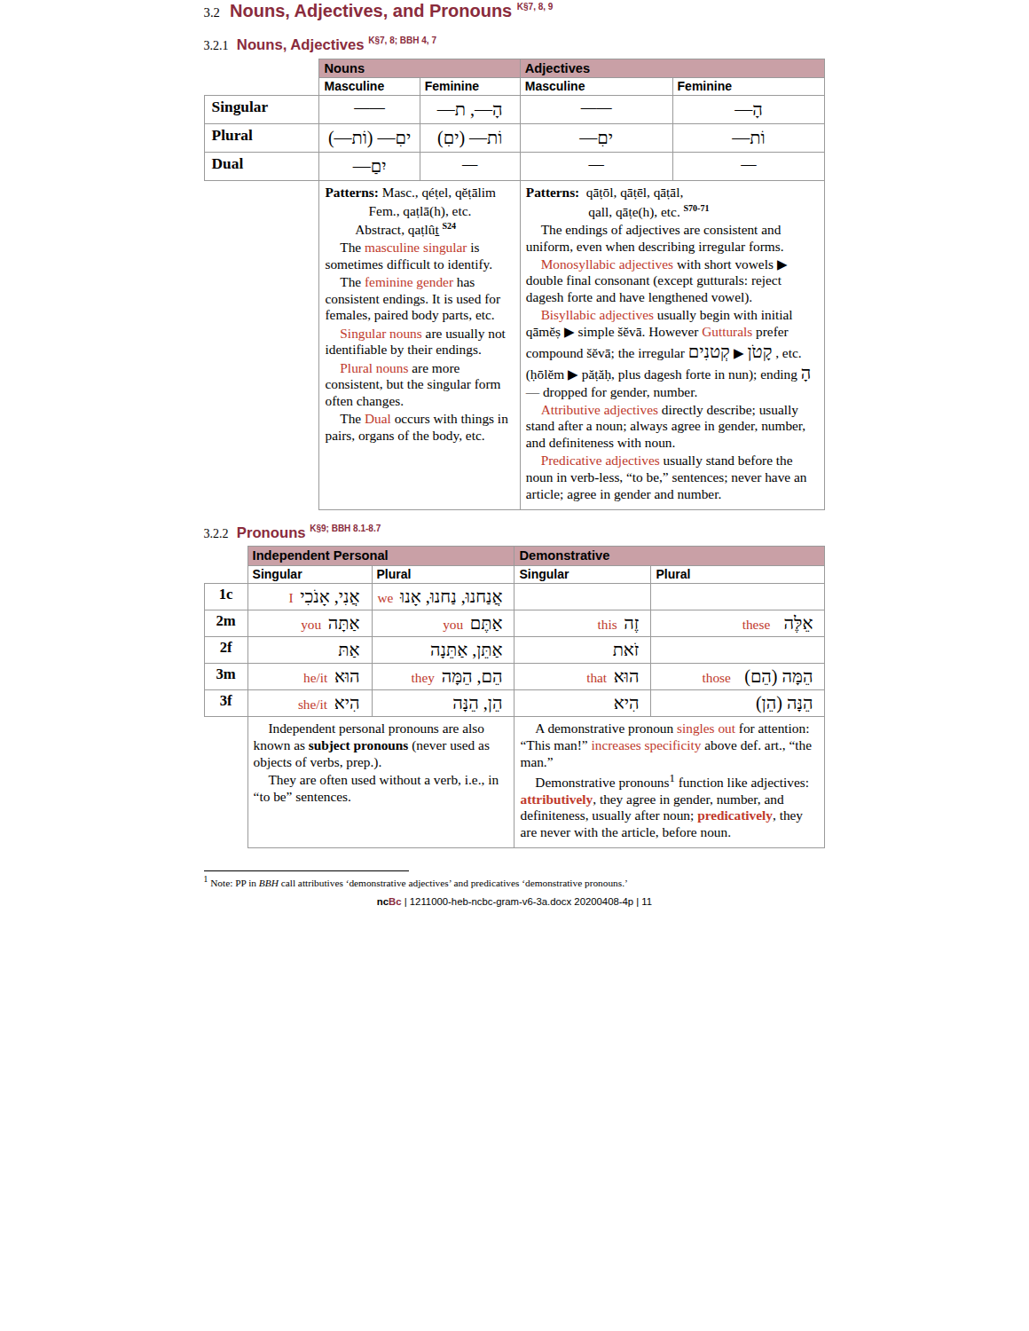3.2 Nouns, Adjectives, and Pronouns K§7, 8, 9
3.2.1 Nouns, Adjectives K§7, 8; BBH 4, 7
| | Nouns | Adjectives |
| | Masculine | Feminine | Masculine | Feminine |
| Singular | —— | הָ—, ת— | —— | הָ— |
| Plural | יםִ— (וֹת—) | וֹת— (יםִ) | יםִ— | וֹת— |
| Dual | יִםַ— | — | — | — |
| | Patterns: Masc., qéṭel, qĕṭālim Fem., qaṭlā(h), etc. Abstract, qaṭlûṯ S24 The masculine singular is sometimes difficult to identify. The feminine gender has consistent endings. It is used for females, paired body parts, etc. Singular nouns are usually not identifiable by their endings. Plural nouns are more consistent, but the singular form often changes. The Dual occurs with things in pairs, organs of the body, etc. | Patterns: qāṭōl, qāṭēl, qāṭāl, qall, qāṭe(h), etc. S70-71 The endings of adjectives are consistent and uniform, even when describing irregular forms. Monosyllabic adjectives with short vowels ▶ double final consonant (except gutturals: reject dagesh forte and have lengthened vowel). Bisyllabic adjectives usually begin with initial qāmĕṣ ▶ simple šĕvā. However Gutturals prefer compound šĕvā; the irregular קָטֹן ▶ קְטנִים , etc. (ḥōlĕm ▶ păṭăḥ, plus dagesh forte in nun); ending הָ — dropped for gender, number. Attributive adjectives directly describe; usually stand after a noun; always agree in gender, number, and definiteness with noun. Predicative adjectives usually stand before the noun in verb-less, “to be,” sentences; never have an article; agree in gender and number. |
3.2.2 Pronouns K§9; BBH 8.1-8.7
| | Independent Personal | Demonstrative |
| | Singular | Plural | Singular | Plural |
| 1c | I אֲנִי, אָנֹכִי | we אֲנַחנוּ, נַחנוּ, אָנוּ | | |
| 2m | you אַתָּה | you אַתֶּם | this זֶה | these אֵלֶּה |
| 2f | אַתּ | אַתֵּן, אַתֵּנָה | זֹאת | |
| 3m | he/it הוּא | they הֵם, הֵמָּה | that הוּא | those הֵמָּה (הֵם) |
| 3f | she/it הִיא | הֵן, הֵנָּה | הִיא | הֵנָּה (הֵן) |
| | Independent personal pronouns are also known as subject pronouns (never used as objects of verbs, prep.). They are often used without a verb, i.e., in “to be” sentences. | A demonstrative pronoun singles out for attention: “This man!” increases specificity above def. art., “the man.” Demonstrative pronouns 1 function like adjectives: attributively , they agree in gender, number, and definiteness, usually after noun; predicatively , they are never with the article, before noun. |
1 Note: PP in BBH call attributives ‘demonstrative adjectives’ and predicatives ‘demonstrative pronouns.’
ncBc | 1211000-heb-ncbc-gram-v6-3a.docx 20200408-4p | 11